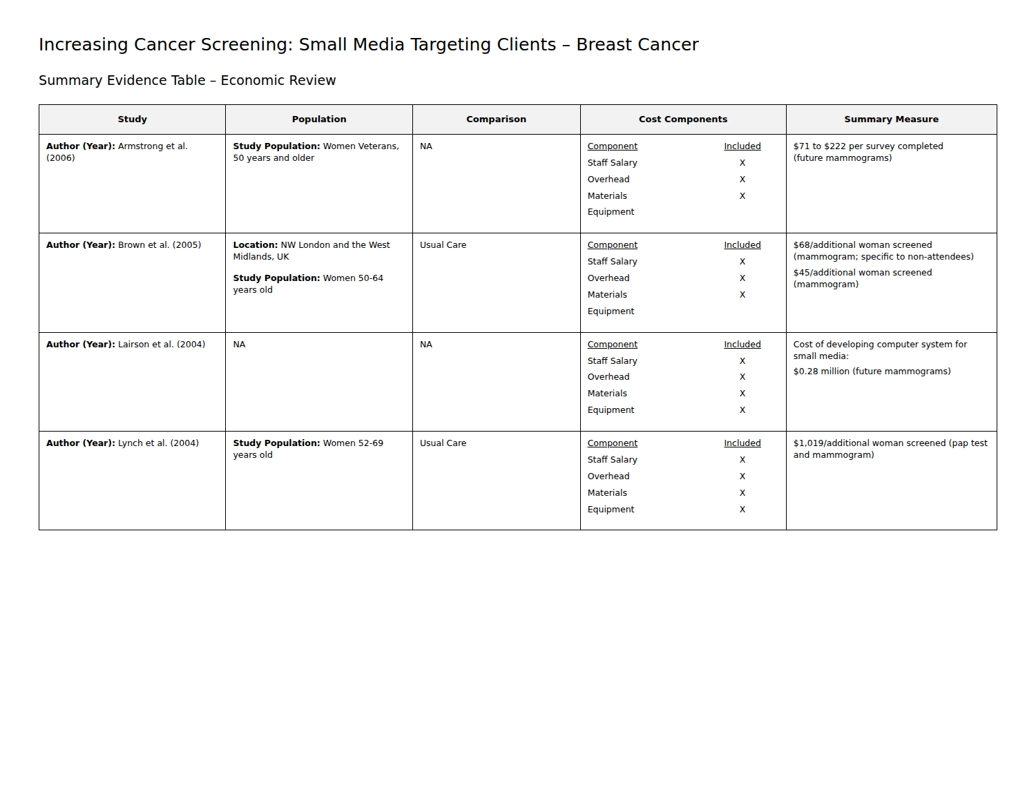Increasing Cancer Screening: Small Media Targeting Clients – Breast Cancer
Summary Evidence Table – Economic Review
| Study | Population | Comparison | Cost Components | Summary Measure |
| --- | --- | --- | --- | --- |
| Author (Year): Armstrong et al. (2006) | Study Population: Women Veterans, 50 years and older | NA | / Component / Included / / Staff Salary / X / / Overhead / X / / Materials / X / / Equipment / / | $71 to $222 per survey completed (future mammograms) |
| Author (Year): Brown et al. (2005) | Location: NW London and the West Midlands, UK Study Population: Women 50-64 years old | Usual Care | / Component / Included / / Staff Salary / X / / Overhead / X / / Materials / X / / Equipment / / | $68/additional woman screened (mammogram; specific to non-attendees) $45/additional woman screened (mammogram) |
| Author (Year): Lairson et al. (2004) | NA | NA | / Component / Included / / Staff Salary / X / / Overhead / X / / Materials / X / / Equipment / X / | Cost of developing computer system for small media: $0.28 million (future mammograms) |
| Author (Year): Lynch et al. (2004) | Study Population: Women 52-69 years old | Usual Care | / Component / Included / / Staff Salary / X / / Overhead / X / / Materials / X / / Equipment / X / | $1,019/additional woman screened (pap test and mammogram) |